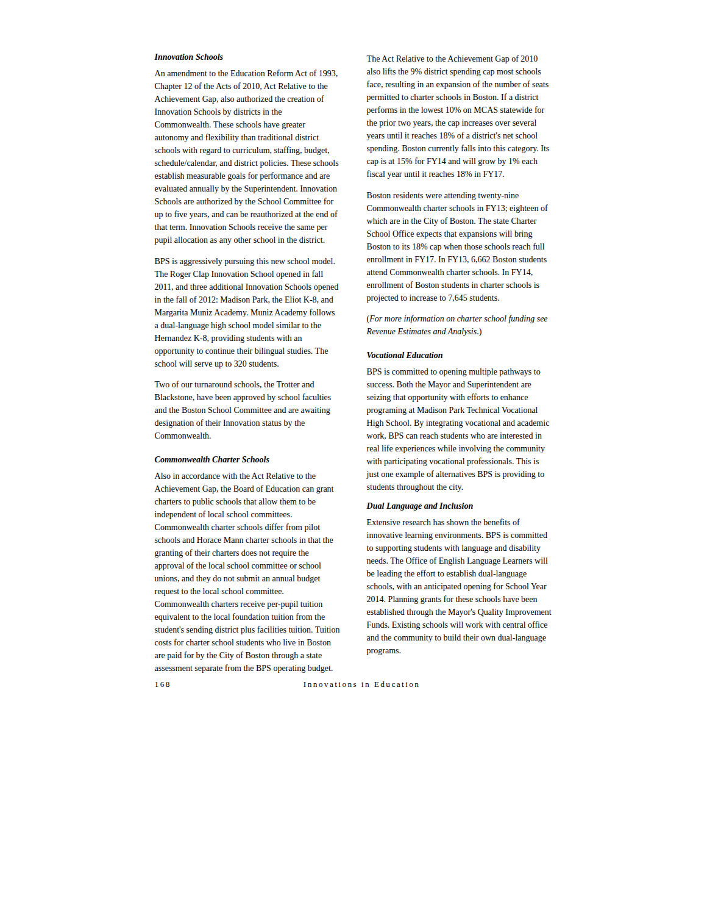Innovation Schools
An amendment to the Education Reform Act of 1993, Chapter 12 of the Acts of 2010, Act Relative to the Achievement Gap, also authorized the creation of Innovation Schools by districts in the Commonwealth. These schools have greater autonomy and flexibility than traditional district schools with regard to curriculum, staffing, budget, schedule/calendar, and district policies. These schools establish measurable goals for performance and are evaluated annually by the Superintendent. Innovation Schools are authorized by the School Committee for up to five years, and can be reauthorized at the end of that term. Innovation Schools receive the same per pupil allocation as any other school in the district.
BPS is aggressively pursuing this new school model. The Roger Clap Innovation School opened in fall 2011, and three additional Innovation Schools opened in the fall of 2012: Madison Park, the Eliot K-8, and Margarita Muniz Academy. Muniz Academy follows a dual-language high school model similar to the Hernandez K-8, providing students with an opportunity to continue their bilingual studies. The school will serve up to 320 students.
Two of our turnaround schools, the Trotter and Blackstone, have been approved by school faculties and the Boston School Committee and are awaiting designation of their Innovation status by the Commonwealth.
Commonwealth Charter Schools
Also in accordance with the Act Relative to the Achievement Gap, the Board of Education can grant charters to public schools that allow them to be independent of local school committees. Commonwealth charter schools differ from pilot schools and Horace Mann charter schools in that the granting of their charters does not require the approval of the local school committee or school unions, and they do not submit an annual budget request to the local school committee. Commonwealth charters receive per-pupil tuition equivalent to the local foundation tuition from the student's sending district plus facilities tuition. Tuition costs for charter school students who live in Boston are paid for by the City of Boston through a state assessment separate from the BPS operating budget.
The Act Relative to the Achievement Gap of 2010 also lifts the 9% district spending cap most schools face, resulting in an expansion of the number of seats permitted to charter schools in Boston. If a district performs in the lowest 10% on MCAS statewide for the prior two years, the cap increases over several years until it reaches 18% of a district's net school spending. Boston currently falls into this category. Its cap is at 15% for FY14 and will grow by 1% each fiscal year until it reaches 18% in FY17.
Boston residents were attending twenty-nine Commonwealth charter schools in FY13; eighteen of which are in the City of Boston. The state Charter School Office expects that expansions will bring Boston to its 18% cap when those schools reach full enrollment in FY17. In FY13, 6,662 Boston students attend Commonwealth charter schools. In FY14, enrollment of Boston students in charter schools is projected to increase to 7,645 students.
(For more information on charter school funding see Revenue Estimates and Analysis.)
Vocational Education
BPS is committed to opening multiple pathways to success. Both the Mayor and Superintendent are seizing that opportunity with efforts to enhance programing at Madison Park Technical Vocational High School. By integrating vocational and academic work, BPS can reach students who are interested in real life experiences while involving the community with participating vocational professionals. This is just one example of alternatives BPS is providing to students throughout the city.
Dual Language and Inclusion
Extensive research has shown the benefits of innovative learning environments. BPS is committed to supporting students with language and disability needs. The Office of English Language Learners will be leading the effort to establish dual-language schools, with an anticipated opening for School Year 2014. Planning grants for these schools have been established through the Mayor's Quality Improvement Funds. Existing schools will work with central office and the community to build their own dual-language programs.
168
Innovations in Education